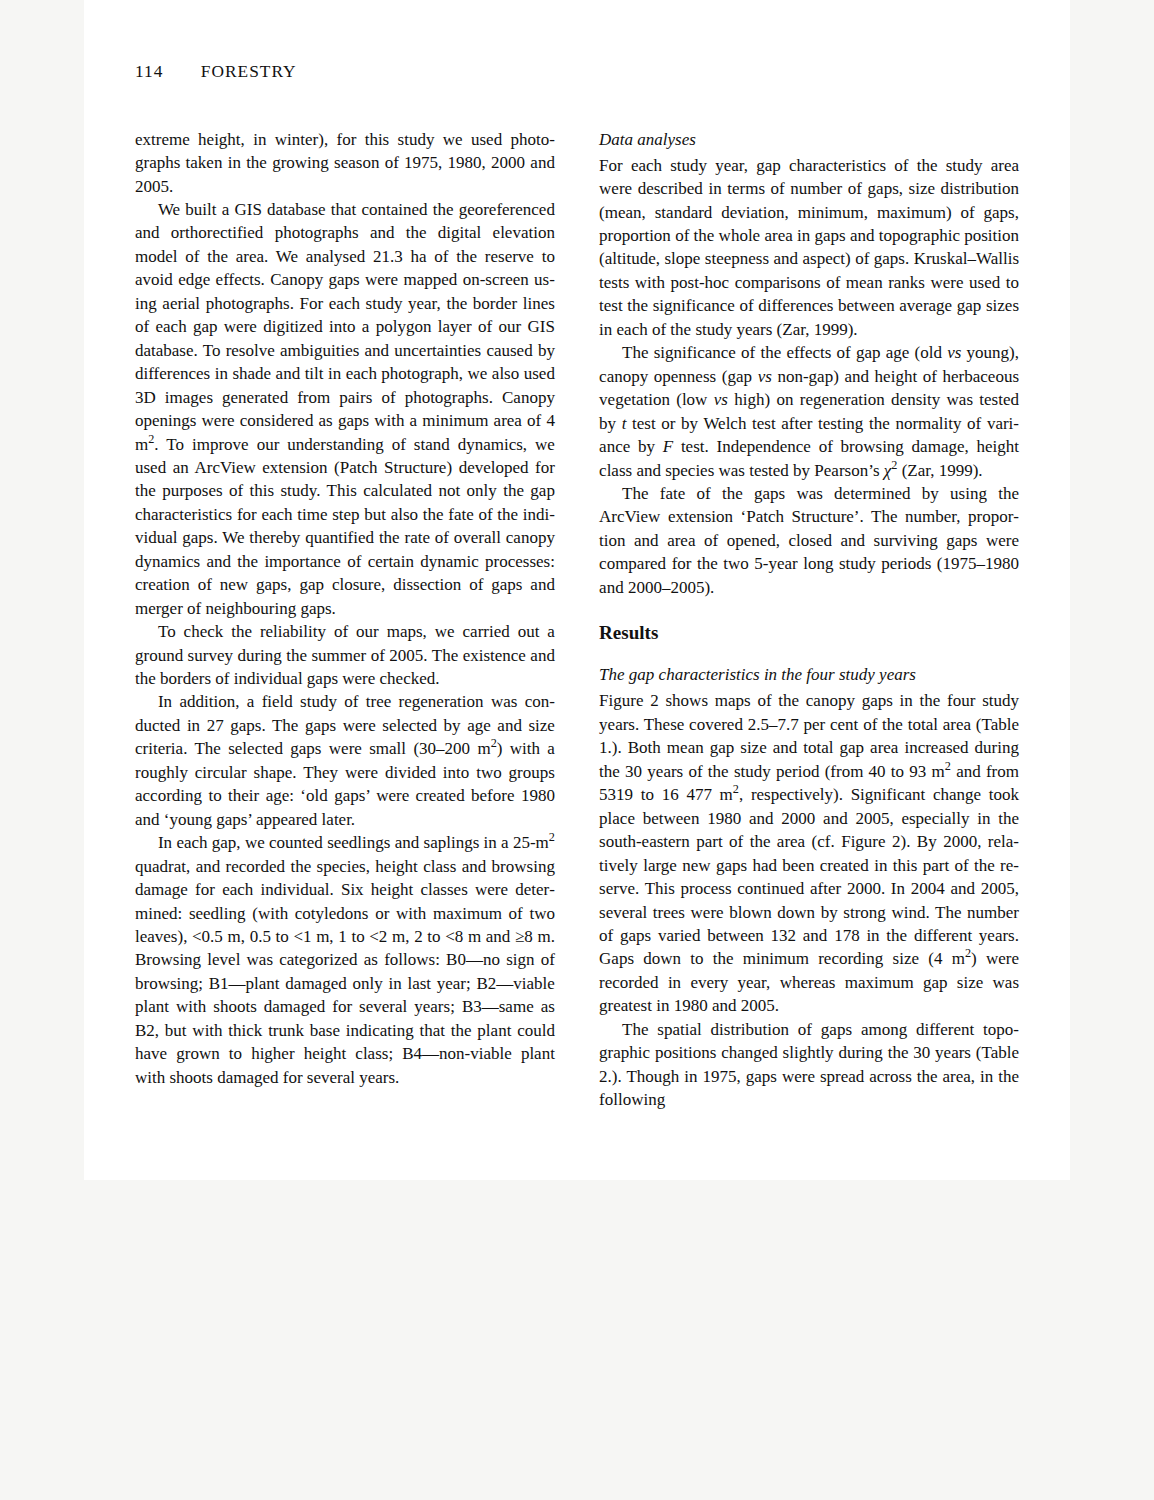114 FORESTRY
extreme height, in winter), for this study we used photographs taken in the growing season of 1975, 1980, 2000 and 2005.
We built a GIS database that contained the georeferenced and orthorectified photographs and the digital elevation model of the area. We analysed 21.3 ha of the reserve to avoid edge effects. Canopy gaps were mapped on-screen using aerial photographs. For each study year, the border lines of each gap were digitized into a polygon layer of our GIS database. To resolve ambiguities and uncertainties caused by differences in shade and tilt in each photograph, we also used 3D images generated from pairs of photographs. Canopy openings were considered as gaps with a minimum area of 4 m2. To improve our understanding of stand dynamics, we used an ArcView extension (Patch Structure) developed for the purposes of this study. This calculated not only the gap characteristics for each time step but also the fate of the individual gaps. We thereby quantified the rate of overall canopy dynamics and the importance of certain dynamic processes: creation of new gaps, gap closure, dissection of gaps and merger of neighbouring gaps.
To check the reliability of our maps, we carried out a ground survey during the summer of 2005. The existence and the borders of individual gaps were checked.
In addition, a field study of tree regeneration was conducted in 27 gaps. The gaps were selected by age and size criteria. The selected gaps were small (30–200 m2) with a roughly circular shape. They were divided into two groups according to their age: ‘old gaps’ were created before 1980 and ‘young gaps’ appeared later.
In each gap, we counted seedlings and saplings in a 25-m2 quadrat, and recorded the species, height class and browsing damage for each individual. Six height classes were determined: seedling (with cotyledons or with maximum of two leaves), <0.5 m, 0.5 to <1 m, 1 to <2 m, 2 to <8 m and ≥8 m. Browsing level was categorized as follows: B0—no sign of browsing; B1—plant damaged only in last year; B2—viable plant with shoots damaged for several years; B3—same as B2, but with thick trunk base indicating that the plant could have grown to higher height class; B4—non-viable plant with shoots damaged for several years.
Data analyses
For each study year, gap characteristics of the study area were described in terms of number of gaps, size distribution (mean, standard deviation, minimum, maximum) of gaps, proportion of the whole area in gaps and topographic position (altitude, slope steepness and aspect) of gaps. Kruskal–Wallis tests with post-hoc comparisons of mean ranks were used to test the significance of differences between average gap sizes in each of the study years (Zar, 1999).
The significance of the effects of gap age (old vs young), canopy openness (gap vs non-gap) and height of herbaceous vegetation (low vs high) on regeneration density was tested by t test or by Welch test after testing the normality of variance by F test. Independence of browsing damage, height class and species was tested by Pearson’s χ2 (Zar, 1999).
The fate of the gaps was determined by using the ArcView extension ‘Patch Structure’. The number, proportion and area of opened, closed and surviving gaps were compared for the two 5-year long study periods (1975–1980 and 2000–2005).
Results
The gap characteristics in the four study years
Figure 2 shows maps of the canopy gaps in the four study years. These covered 2.5–7.7 per cent of the total area (Table 1.). Both mean gap size and total gap area increased during the 30 years of the study period (from 40 to 93 m2 and from 5319 to 16 477 m2, respectively). Significant change took place between 1980 and 2000 and 2005, especially in the south-eastern part of the area (cf. Figure 2). By 2000, relatively large new gaps had been created in this part of the reserve. This process continued after 2000. In 2004 and 2005, several trees were blown down by strong wind. The number of gaps varied between 132 and 178 in the different years. Gaps down to the minimum recording size (4 m2) were recorded in every year, whereas maximum gap size was greatest in 1980 and 2005.
The spatial distribution of gaps among different topographic positions changed slightly during the 30 years (Table 2.). Though in 1975, gaps were spread across the area, in the following